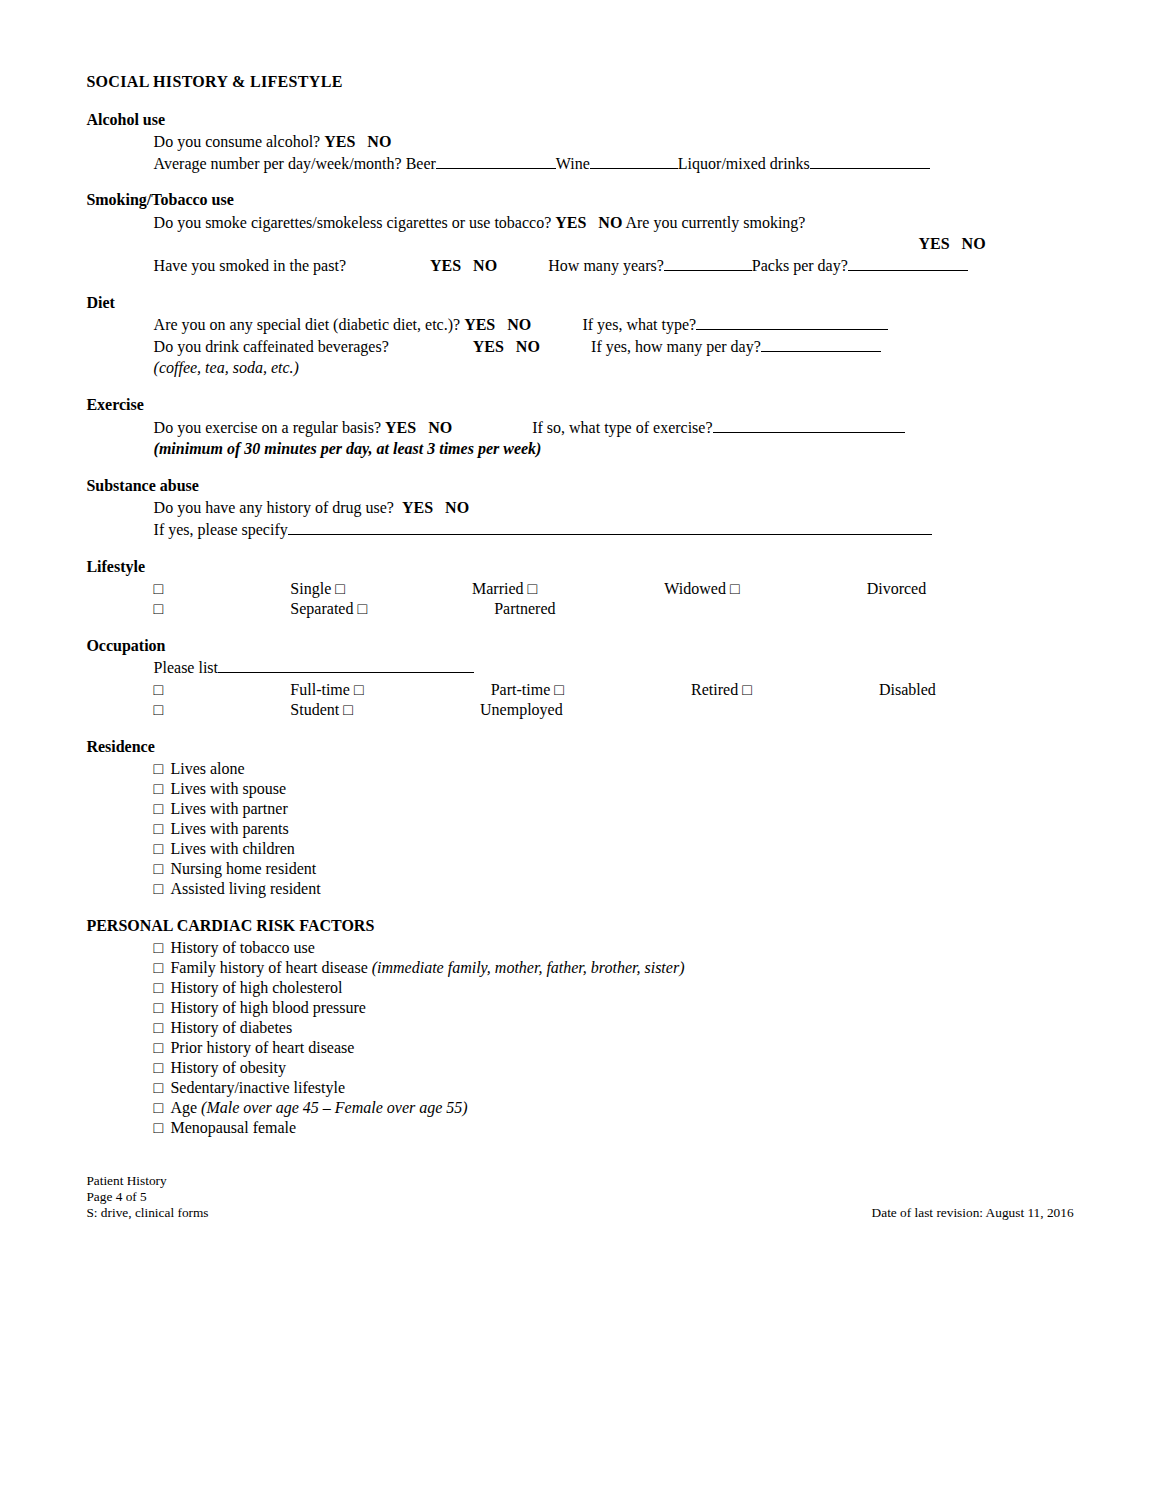SOCIAL HISTORY & LIFESTYLE
Alcohol use
Do you consume alcohol? YES NO
Average number per day/week/month? Beer Wine Liquor/mixed drinks
Smoking/Tobacco use
Do you smoke cigarettes/smokeless cigarettes or use tobacco? YES NO Are you currently smoking?
YES NO
Have you smoked in the past? YES NO How many years? Packs per day?
Diet
Are you on any special diet (diabetic diet, etc.)? YES NO If yes, what type?
Do you drink caffeinated beverages? YES NO If yes, how many per day?
(coffee, tea, soda, etc.)
Exercise
Do you exercise on a regular basis? YES NO If so, what type of exercise?
(minimum of 30 minutes per day, at least 3 times per week)
Substance abuse
Do you have any history of drug use? YES NO
If yes, please specify
Lifestyle
Single Married Widowed Divorced Separated Partnered
Occupation
Please list
Full-time Part-time Retired Disabled Student Unemployed
Residence
Lives alone
Lives with spouse
Lives with partner
Lives with parents
Lives with children
Nursing home resident
Assisted living resident
PERSONAL CARDIAC RISK FACTORS
History of tobacco use
Family history of heart disease (immediate family, mother, father, brother, sister)
History of high cholesterol
History of high blood pressure
History of diabetes
Prior history of heart disease
History of obesity
Sedentary/inactive lifestyle
Age (Male over age 45 – Female over age 55)
Menopausal female
Patient History
Page 4 of 5
S: drive, clinical forms Date of last revision: August 11, 2016